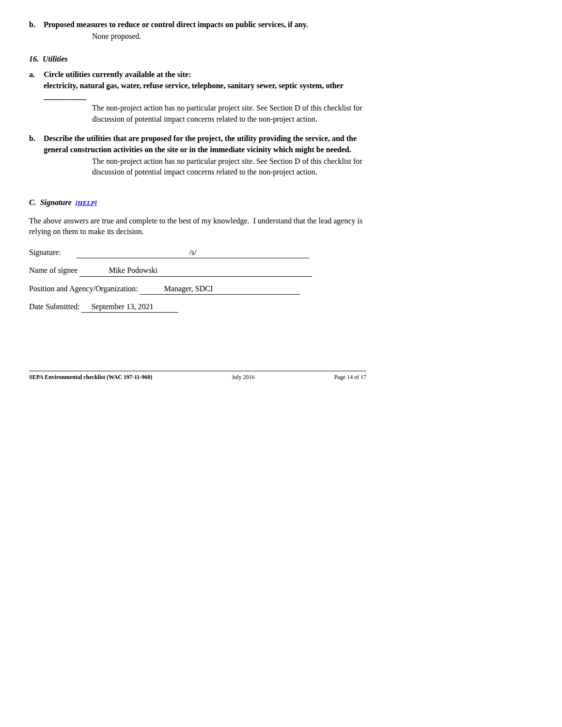b.
Proposed measures to reduce or control direct impacts on public services, if any.
None proposed.
16. Utilities
a.
Circle utilities currently available at the site:
electricity, natural gas, water, refuse service, telephone, sanitary sewer, septic system, other ___________
The non-project action has no particular project site. See Section D of this checklist for discussion of potential impact concerns related to the non-project action.
b.
Describe the utilities that are proposed for the project, the utility providing the service, and the general construction activities on the site or in the immediate vicinity which might be needed.
The non-project action has no particular project site. See Section D of this checklist for discussion of potential impact concerns related to the non-project action.
C. Signature [HELP]
The above answers are true and complete to the best of my knowledge. I understand that the lead agency is relying on them to make its decision.
Signature: /s/
Name of signee Mike Podowski
Position and Agency/Organization: Manager, SDCI
Date Submitted: September 13, 2021
SEPA Environmental checklist (WAC 197-11-960) July 2016 Page 14 of 17